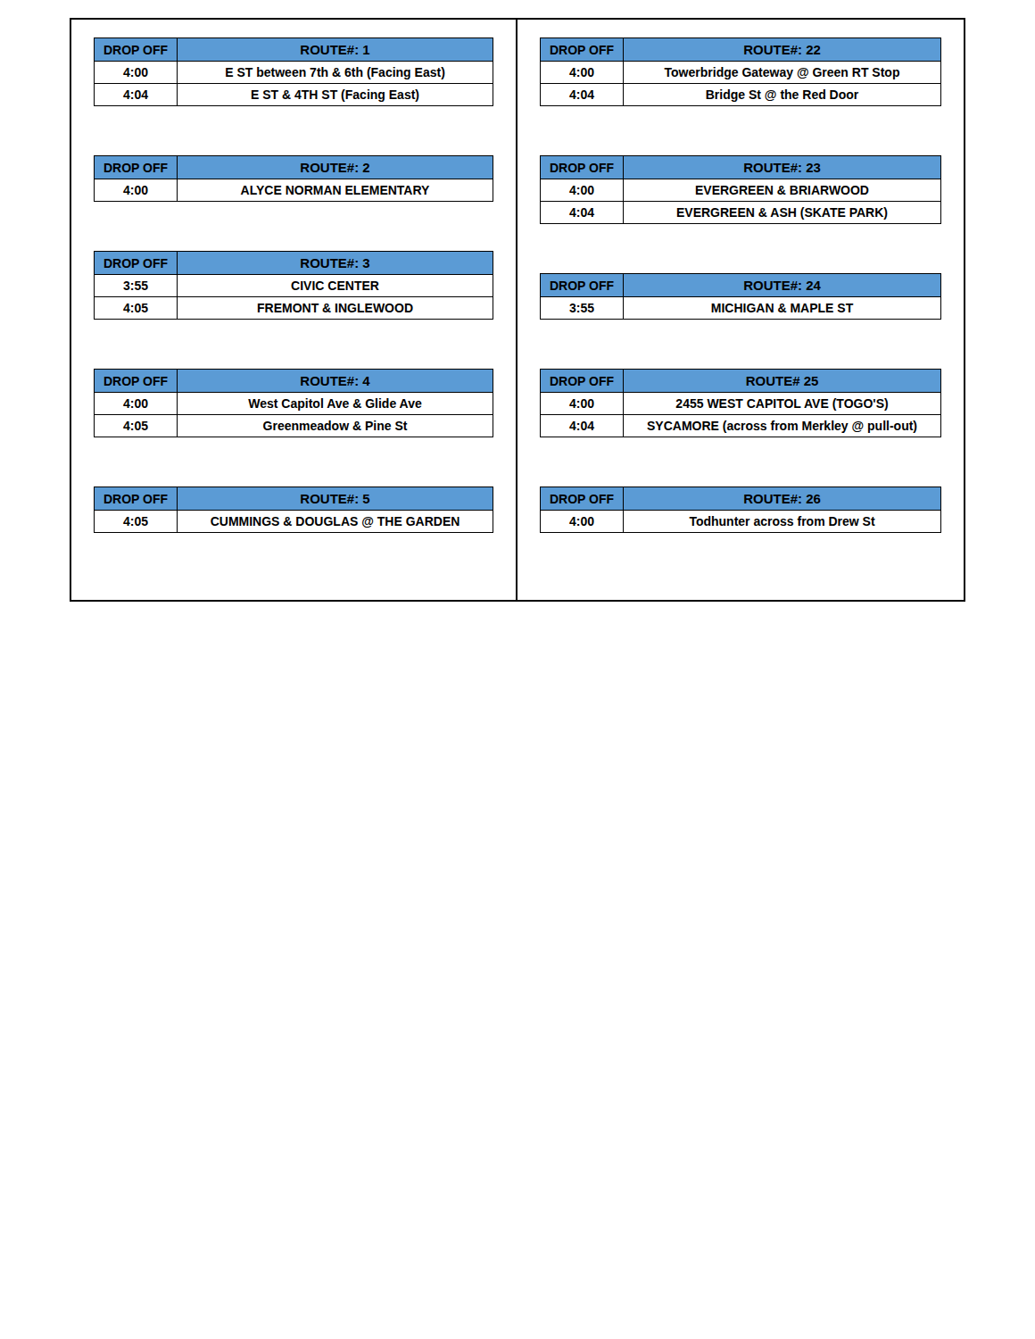| DROP OFF | ROUTE#: 1 |
| --- | --- |
| 4:00 | E ST between 7th & 6th (Facing East) |
| 4:04 | E ST & 4TH ST (Facing East) |
| DROP OFF | ROUTE#: 2 |
| --- | --- |
| 4:00 | ALYCE NORMAN ELEMENTARY |
| DROP OFF | ROUTE#: 3 |
| --- | --- |
| 3:55 | CIVIC CENTER |
| 4:05 | FREMONT & INGLEWOOD |
| DROP OFF | ROUTE#: 4 |
| --- | --- |
| 4:00 | West Capitol Ave & Glide Ave |
| 4:05 | Greenmeadow & Pine St |
| DROP OFF | ROUTE#: 5 |
| --- | --- |
| 4:05 | CUMMINGS & DOUGLAS @ THE GARDEN |
| DROP OFF | ROUTE#: 22 |
| --- | --- |
| 4:00 | Towerbridge Gateway @ Green RT Stop |
| 4:04 | Bridge St @ the Red Door |
| DROP OFF | ROUTE#: 23 |
| --- | --- |
| 4:00 | EVERGREEN & BRIARWOOD |
| 4:04 | EVERGREEN & ASH (SKATE PARK) |
| DROP OFF | ROUTE#: 24 |
| --- | --- |
| 3:55 | MICHIGAN & MAPLE ST |
| DROP OFF | ROUTE# 25 |
| --- | --- |
| 4:00 | 2455 WEST CAPITOL AVE (TOGO'S) |
| 4:04 | SYCAMORE (across from Merkley @ pull-out) |
| DROP OFF | ROUTE#: 26 |
| --- | --- |
| 4:00 | Todhunter across from Drew St |